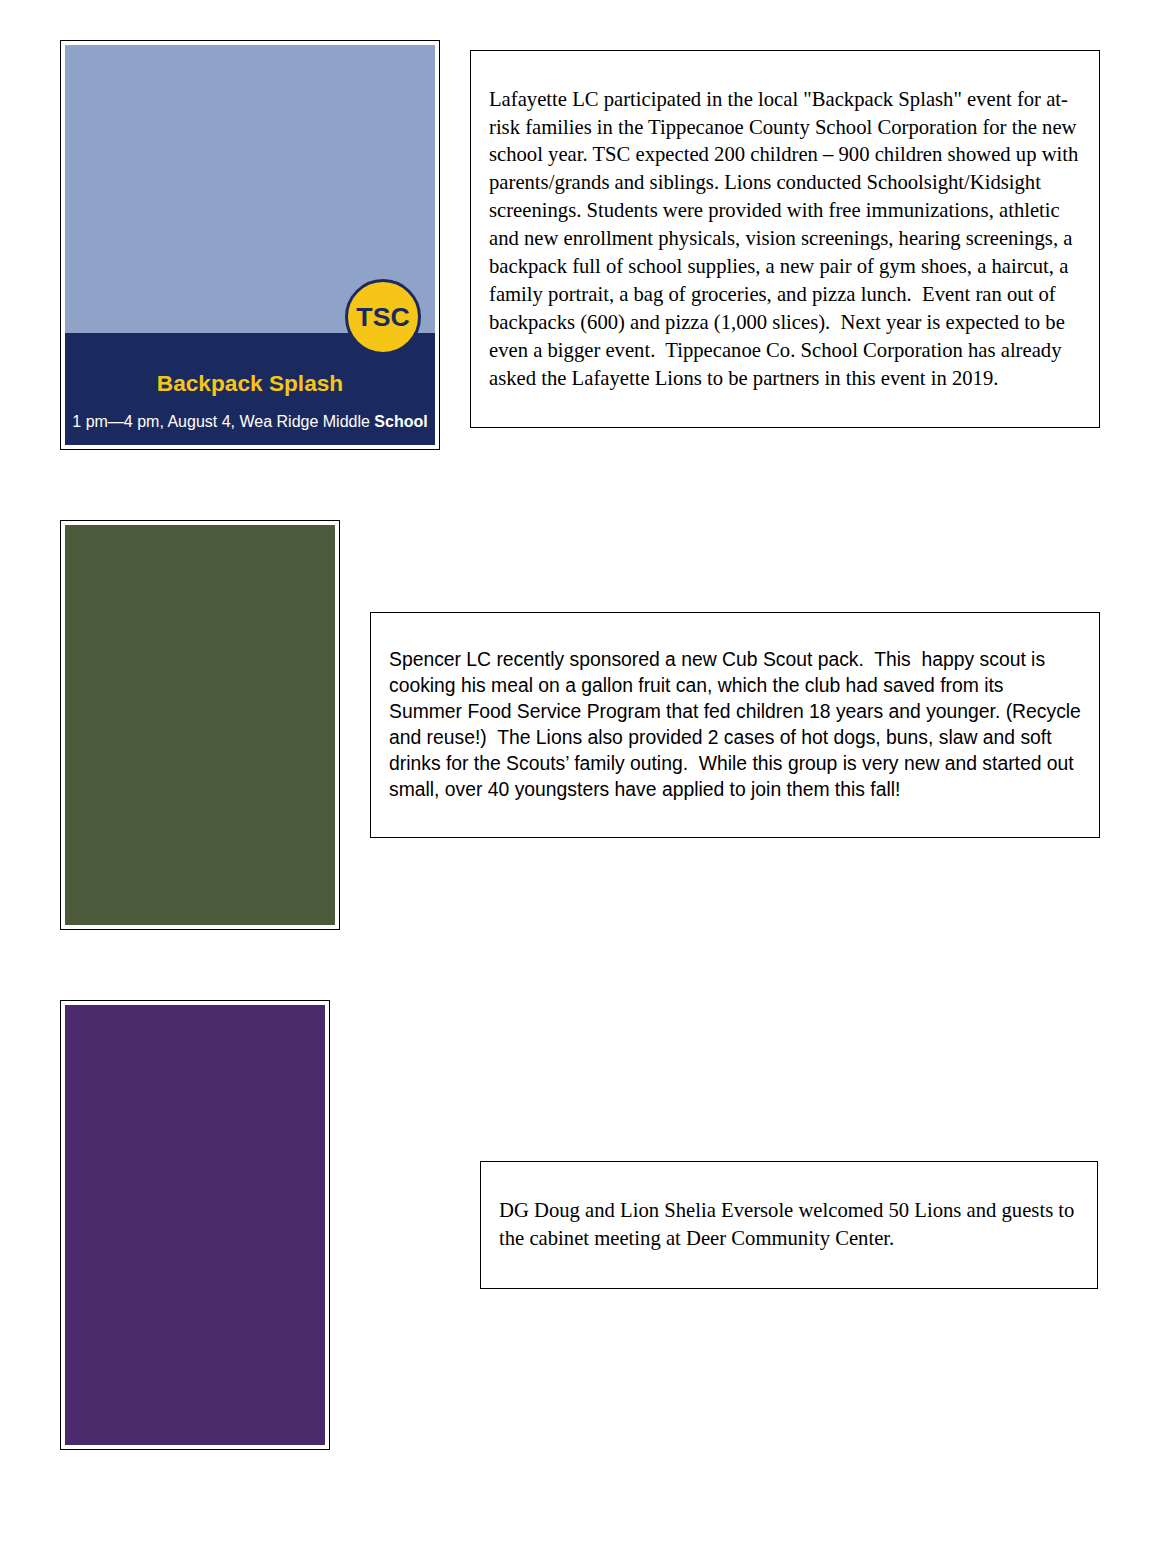TSC
Backpack Splash
1 pm—4 pm, August 4, Wea Ridge Middle School
Lafayette LC participated in the local "Backpack Splash" event for at-risk families in the Tippecanoe County School Corporation for the new school year. TSC expected 200 children – 900 children showed up with parents/grands and siblings. Lions conducted Schoolsight/Kidsight screenings. Students were provided with free immunizations, athletic and new enrollment physicals, vision screenings, hearing screenings, a backpack full of school supplies, a new pair of gym shoes, a haircut, a family portrait, a bag of groceries, and pizza lunch. Event ran out of backpacks (600) and pizza (1,000 slices). Next year is expected to be even a bigger event. Tippecanoe Co. School Corporation has already asked the Lafayette Lions to be partners in this event in 2019.
Spencer LC recently sponsored a new Cub Scout pack. This happy scout is cooking his meal on a gallon fruit can, which the club had saved from its Summer Food Service Program that fed children 18 years and younger. (Recycle and reuse!) The Lions also provided 2 cases of hot dogs, buns, slaw and soft drinks for the Scouts’ family outing. While this group is very new and started out small, over 40 youngsters have applied to join them this fall!
DG Doug and Lion Shelia Eversole welcomed 50 Lions and guests to the cabinet meeting at Deer Community Center.